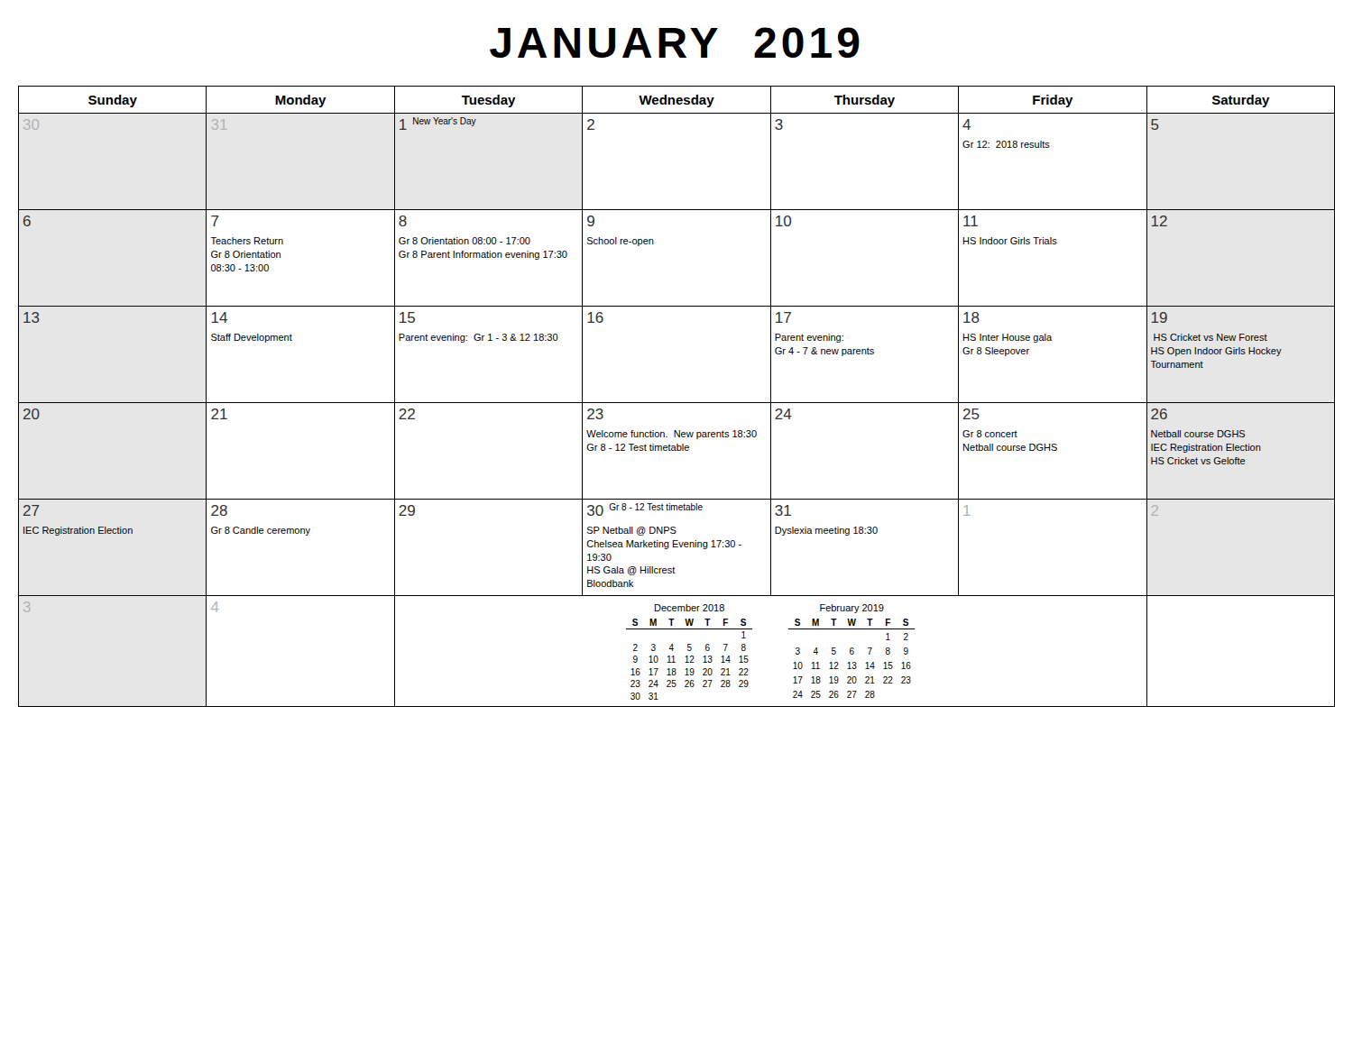JANUARY 2019
| Sunday | Monday | Tuesday | Wednesday | Thursday | Friday | Saturday |
| --- | --- | --- | --- | --- | --- | --- |
| 30 | 31 | 1 New Year's Day | 2 | 3 | 4 Gr 12: 2018 results | 5 |
| 6 | 7 Teachers Return Gr 8 Orientation 08:30 - 13:00 | 8 Gr 8 Orientation 08:00 - 17:00 Gr 8 Parent Information evening 17:30 | 9 School re-open | 10 | 11 HS Indoor Girls Trials | 12 |
| 13 | 14 Staff Development | 15 Parent evening: Gr 1 - 3 & 12 18:30 | 16 | 17 Parent evening: Gr 4 - 7 & new parents | 18 HS Inter House gala Gr 8 Sleepover | 19 HS Cricket vs New Forest HS Open Indoor Girls Hockey Tournament |
| 20 | 21 | 22 | 23 Welcome function. New parents 18:30 Gr 8 - 12 Test timetable | 24 | 25 Gr 8 concert Netball course DGHS | 26 Netball course DGHS IEC Registration Election HS Cricket vs Gelofte |
| 27 IEC Registration Election | 28 Gr 8 Candle ceremony | 29 | 30 Gr 8 - 12 Test timetable SP Netball @ DNPS Chelsea Marketing Evening 17:30 - 19:30 HS Gala @ Hillcrest Bloodbank | 31 Dyslexia meeting 18:30 | 1 | 2 |
| 3 | 4 | December 2018 / S / M / T / W / T / F / S / / --- / --- / --- / --- / --- / --- / --- / / / / / / / / 1 / / 2 / 3 / 4 / 5 / 6 / 7 / 8 / / 9 / 10 / 11 / 12 / 13 / 14 / 15 / / 16 / 17 / 18 / 19 / 20 / 21 / 22 / / 23 / 24 / 25 / 26 / 27 / 28 / 29 / / 30 / 31 / / / / / / February 2019 / S / M / T / W / T / F / S / / --- / --- / --- / --- / --- / --- / --- / / / / / / / 1 / 2 / / 3 / 4 / 5 / 6 / 7 / 8 / 9 / / 10 / 11 / 12 / 13 / 14 / 15 / 16 / / 17 / 18 / 19 / 20 / 21 / 22 / 23 / / 24 / 25 / 26 / 27 / 28 / / / | |